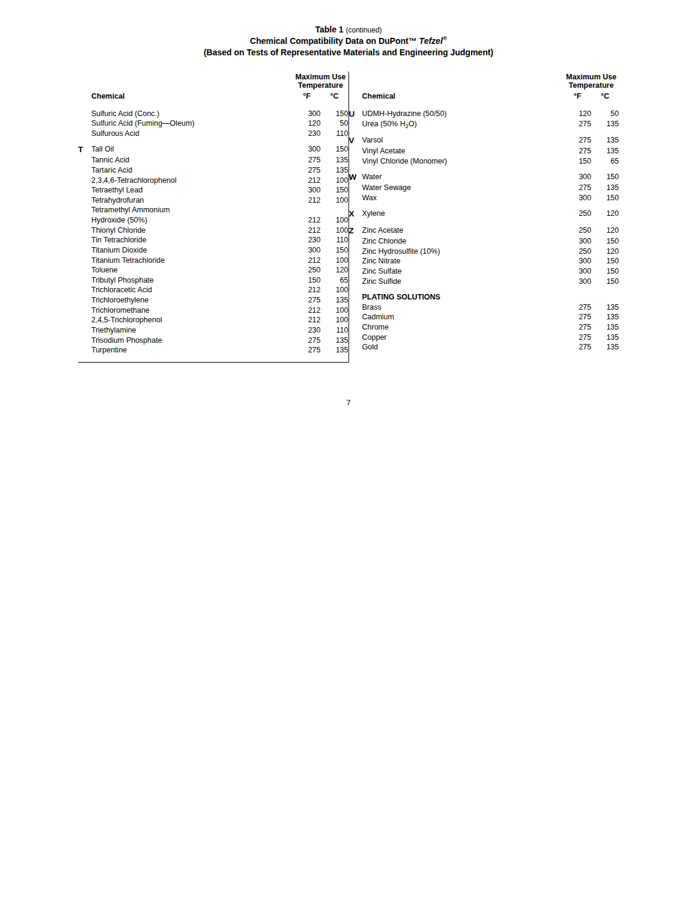Table 1 (continued)
Chemical Compatibility Data on DuPont™ Tefzel®
(Based on Tests of Representative Materials and Engineering Judgment)
| / / / Maximum Use Temperature / / / Chemical / °F / °C / / / Sulfuric Acid (Conc.) / 300 / 150 / / / Sulfuric Acid (Fuming—Oleum) / 120 / 50 / / / Sulfurous Acid / 230 / 110 / / T / Tall Oil / 300 / 150 / / / Tannic Acid / 275 / 135 / / / Tartaric Acid / 275 / 135 / / / 2,3,4,6-Tetrachlorophenol / 212 / 100 / / / Tetraethyl Lead / 300 / 150 / / / Tetrahydrofuran / 212 / 100 / / / Tetramethyl Ammonium / / / / / Hydroxide (50%) / 212 / 100 / / / Thionyl Chloride / 212 / 100 / / / Tin Tetrachloride / 230 / 110 / / / Titanium Dioxide / 300 / 150 / / / Titanium Tetrachloride / 212 / 100 / / / Toluene / 250 / 120 / / / Tributyl Phosphate / 150 / 65 / / / Trichloracetic Acid / 212 / 100 / / / Trichloroethylene / 275 / 135 / / / Trichloromethane / 212 / 100 / / / 2,4,5-Trichlorophenol / 212 / 100 / / / Triethylamine / 230 / 110 / / / Trisodium Phosphate / 275 / 135 / / / Turpentine / 275 / 135 / | / / / Maximum Use Temperature / / / Chemical / °F / °C / / U / UDMH-Hydrazine (50/50) / 120 / 50 / / / Urea (50% H 2 O) / 275 / 135 / / V / Varsol / 275 / 135 / / / Vinyl Acetate / 275 / 135 / / / Vinyl Chloride (Monomer) / 150 / 65 / / W / Water / 300 / 150 / / / Water Sewage / 275 / 135 / / / Wax / 300 / 150 / / X / Xylene / 250 / 120 / / Z / Zinc Acetate / 250 / 120 / / / Zinc Chloride / 300 / 150 / / / Zinc Hydrosulfite (10%) / 250 / 120 / / / Zinc Nitrate / 300 / 150 / / / Zinc Sulfate / 300 / 150 / / / Zinc Sulfide / 300 / 150 / / / PLATING SOLUTIONS / / / / / Brass / 275 / 135 / / / Cadmium / 275 / 135 / / / Chrome / 275 / 135 / / / Copper / 275 / 135 / / / Gold / 275 / 135 / |
7